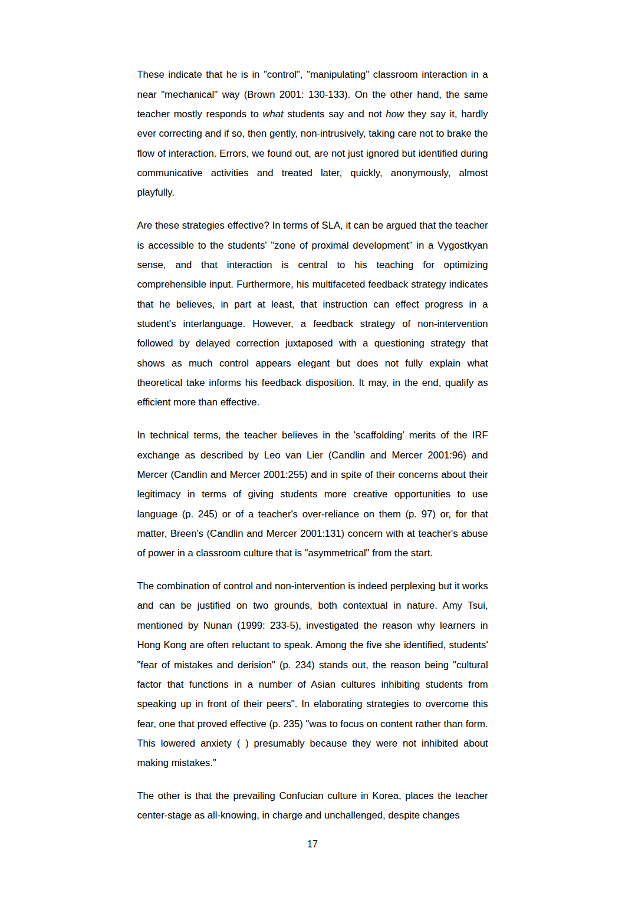These indicate that he is in "control", "manipulating" classroom interaction in a near "mechanical" way (Brown 2001: 130-133). On the other hand, the same teacher mostly responds to what students say and not how they say it, hardly ever correcting and if so, then gently, non-intrusively, taking care not to brake the flow of interaction. Errors, we found out, are not just ignored but identified during communicative activities and treated later, quickly, anonymously, almost playfully.
Are these strategies effective? In terms of SLA, it can be argued that the teacher is accessible to the students' "zone of proximal development" in a Vygostkyan sense, and that interaction is central to his teaching for optimizing comprehensible input. Furthermore, his multifaceted feedback strategy indicates that he believes, in part at least, that instruction can effect progress in a student's interlanguage. However, a feedback strategy of non-intervention followed by delayed correction juxtaposed with a questioning strategy that shows as much control appears elegant but does not fully explain what theoretical take informs his feedback disposition. It may, in the end, qualify as efficient more than effective.
In technical terms, the teacher believes in the 'scaffolding' merits of the IRF exchange as described by Leo van Lier (Candlin and Mercer 2001:96) and Mercer (Candlin and Mercer 2001:255) and in spite of their concerns about their legitimacy in terms of giving students more creative opportunities to use language (p. 245) or of a teacher's over-reliance on them (p. 97) or, for that matter, Breen's (Candlin and Mercer 2001:131) concern with at teacher's abuse of power in a classroom culture that is "asymmetrical" from the start.
The combination of control and non-intervention is indeed perplexing but it works and can be justified on two grounds, both contextual in nature. Amy Tsui, mentioned by Nunan (1999: 233-5), investigated the reason why learners in Hong Kong are often reluctant to speak. Among the five she identified, students' "fear of mistakes and derision" (p. 234) stands out, the reason being "cultural factor that functions in a number of Asian cultures inhibiting students from speaking up in front of their peers". In elaborating strategies to overcome this fear, one that proved effective (p. 235) "was to focus on content rather than form. This lowered anxiety ( ) presumably because they were not inhibited about making mistakes."
The other is that the prevailing Confucian culture in Korea, places the teacher center-stage as all-knowing, in charge and unchallenged, despite changes
17